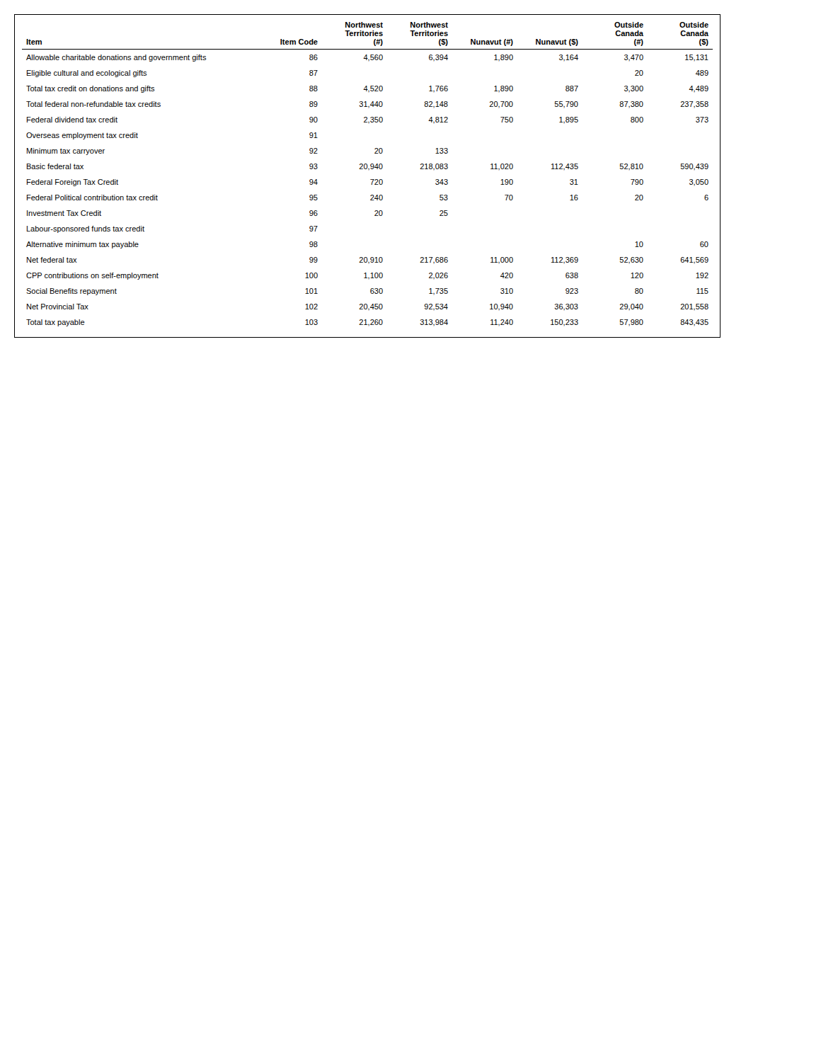| Item | Item Code | Northwest Territories (#) | Northwest Territories ($) | Nunavut (#) | Nunavut ($) | Outside Canada (#) | Outside Canada ($) |
| --- | --- | --- | --- | --- | --- | --- | --- |
| Allowable charitable donations and government gifts | 86 | 4,560 | 6,394 | 1,890 | 3,164 | 3,470 | 15,131 |
| Eligible cultural and ecological gifts | 87 | | | | | 20 | 489 |
| Total tax credit on donations and gifts | 88 | 4,520 | 1,766 | 1,890 | 887 | 3,300 | 4,489 |
| Total federal non-refundable tax credits | 89 | 31,440 | 82,148 | 20,700 | 55,790 | 87,380 | 237,358 |
| Federal dividend tax credit | 90 | 2,350 | 4,812 | 750 | 1,895 | 800 | 373 |
| Overseas employment tax credit | 91 | | | | | | |
| Minimum tax carryover | 92 | 20 | 133 | | | | |
| Basic federal tax | 93 | 20,940 | 218,083 | 11,020 | 112,435 | 52,810 | 590,439 |
| Federal Foreign Tax Credit | 94 | 720 | 343 | 190 | 31 | 790 | 3,050 |
| Federal Political contribution tax credit | 95 | 240 | 53 | 70 | 16 | 20 | 6 |
| Investment Tax Credit | 96 | 20 | 25 | | | | |
| Labour-sponsored funds tax credit | 97 | | | | | | |
| Alternative minimum tax payable | 98 | | | | | 10 | 60 |
| Net federal tax | 99 | 20,910 | 217,686 | 11,000 | 112,369 | 52,630 | 641,569 |
| CPP contributions on self-employment | 100 | 1,100 | 2,026 | 420 | 638 | 120 | 192 |
| Social Benefits repayment | 101 | 630 | 1,735 | 310 | 923 | 80 | 115 |
| Net Provincial Tax | 102 | 20,450 | 92,534 | 10,940 | 36,303 | 29,040 | 201,558 |
| Total tax payable | 103 | 21,260 | 313,984 | 11,240 | 150,233 | 57,980 | 843,435 |